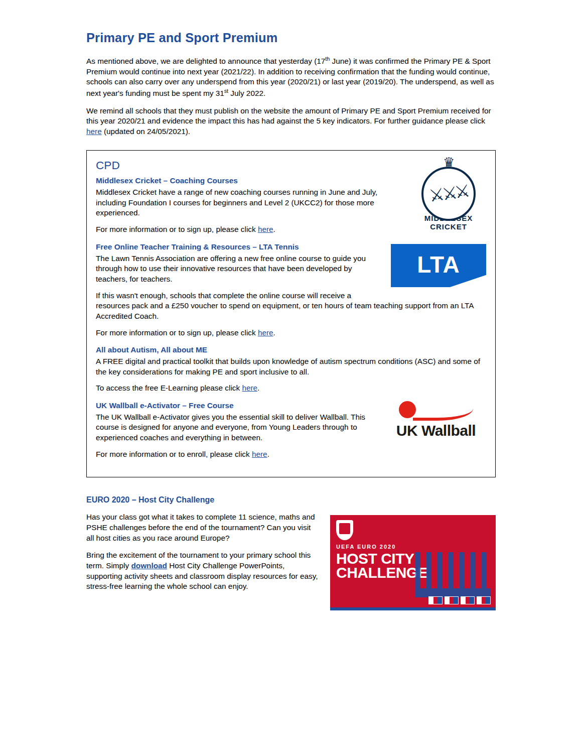Primary PE and Sport Premium
As mentioned above, we are delighted to announce that yesterday (17th June) it was confirmed the Primary PE & Sport Premium would continue into next year (2021/22). In addition to receiving confirmation that the funding would continue, schools can also carry over any underspend from this year (2020/21) or last year (2019/20). The underspend, as well as next year's funding must be spent my 31st July 2022.
We remind all schools that they must publish on the website the amount of Primary PE and Sport Premium received for this year 2020/21 and evidence the impact this has had against the 5 key indicators. For further guidance please click here (updated on 24/05/2021).
♛
⚔⚔⚔
MIDDLESEX
CRICKET
CPD
Middlesex Cricket – Coaching Courses
Middlesex Cricket have a range of new coaching courses running in June and July, including Foundation I courses for beginners and Level 2 (UKCC2) for those more experienced.
For more information or to sign up, please click here.
LTA
Free Online Teacher Training & Resources – LTA Tennis
The Lawn Tennis Association are offering a new free online course to guide you through how to use their innovative resources that have been developed by teachers, for teachers.
If this wasn't enough, schools that complete the online course will receive a resources pack and a £250 voucher to spend on equipment, or ten hours of team teaching support from an LTA Accredited Coach.
For more information or to sign up, please click here.
All about Autism, All about ME
A FREE digital and practical toolkit that builds upon knowledge of autism spectrum conditions (ASC) and some of the key considerations for making PE and sport inclusive to all.
To access the free E-Learning please click here.
UK Wallball
UK Wallball e-Activator – Free Course
The UK Wallball e-Activator gives you the essential skill to deliver Wallball. This course is designed for anyone and everyone, from Young Leaders through to experienced coaches and everything in between.
For more information or to enroll, please click here.
EURO 2020 – Host City Challenge
UEFA EURO 2020
HOST CITY
CHALLENGE
Has your class got what it takes to complete 11 science, maths and PSHE challenges before the end of the tournament? Can you visit all host cities as you race around Europe?
Bring the excitement of the tournament to your primary school this term. Simply download Host City Challenge PowerPoints, supporting activity sheets and classroom display resources for easy, stress-free learning the whole school can enjoy.